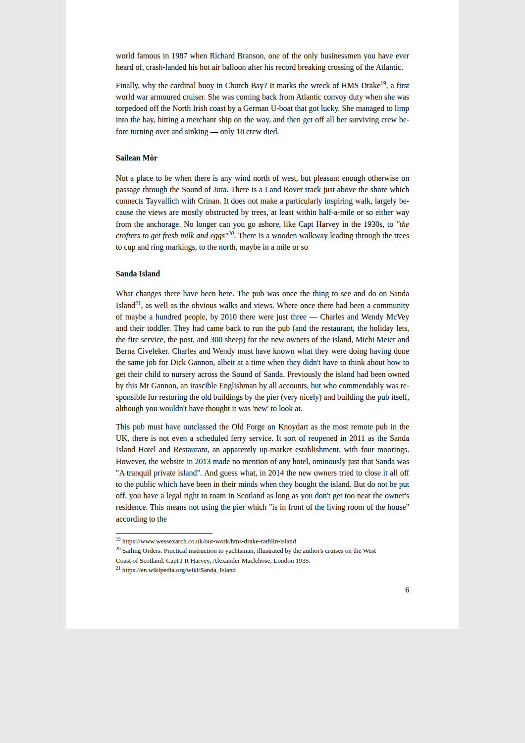world famous in 1987 when Richard Branson, one of the only businessmen you have ever heard of, crash-landed his hot air balloon after his record breaking crossing of the Atlantic.
Finally, why the cardinal buoy in Church Bay? It marks the wreck of HMS Drake19, a first world war armoured cruiser. She was coming back from Atlantic convoy duty when she was torpedoed off the North Irish coast by a German U-boat that got lucky. She managed to limp into the bay, hitting a merchant ship on the way, and then get off all her surviving crew before turning over and sinking — only 18 crew died.
Sailean Mòr
Not a place to be when there is any wind north of west, but pleasant enough otherwise on passage through the Sound of Jura. There is a Land Rover track just above the shore which connects Tayvallich with Crinan. It does not make a particularly inspiring walk, largely because the views are mostly obstructed by trees, at least within half-a-mile or so either way from the anchorage. No longer can you go ashore, like Capt Harvey in the 1930s, to "the crofters to get fresh milk and eggs"20. There is a wooden walkway leading through the trees to cup and ring markings, to the north, maybe in a mile or so
Sanda Island
What changes there have been here. The pub was once the thing to see and do on Sanda Island21, as well as the obvious walks and views. Where once there had been a community of maybe a hundred people, by 2010 there were just three — Charles and Wendy McVey and their toddler. They had came back to run the pub (and the restaurant, the holiday lets, the fire service, the post, and 300 sheep) for the new owners of the island, Michi Meier and Berna Civeleker. Charles and Wendy must have known what they were doing having done the same job for Dick Gannon, albeit at a time when they didn't have to think about how to get their child to nursery across the Sound of Sanda. Previously the island had been owned by this Mr Gannon, an irascible Englishman by all accounts, but who commendably was responsible for restoring the old buildings by the pier (very nicely) and building the pub itself, although you wouldn't have thought it was 'new' to look at.
This pub must have outclassed the Old Forge on Knoydart as the most remote pub in the UK, there is not even a scheduled ferry service. It sort of reopened in 2011 as the Sanda Island Hotel and Restaurant, an apparently up-market establishment, with four moorings. However, the website in 2013 made no mention of any hotel, ominously just that Sanda was "A tranquil private island". And guess what, in 2014 the new owners tried to close it all off to the public which have been in their minds when they bought the island. But do not be put off, you have a legal right to roam in Scotland as long as you don't get too near the owner's residence. This means not using the pier which "is in front of the living room of the house" according to the
19 https://www.wessexarch.co.uk/our-work/hms-drake-rathlin-island
20 Sailing Orders. Practical instruction to yachtsman, illustrated by the author's cruises on the West
Coast of Scotland. Capt J R Harvey, Alexander Maclehose, London 1935.
21 https://en.wikipedia.org/wiki/Sanda_Island
6